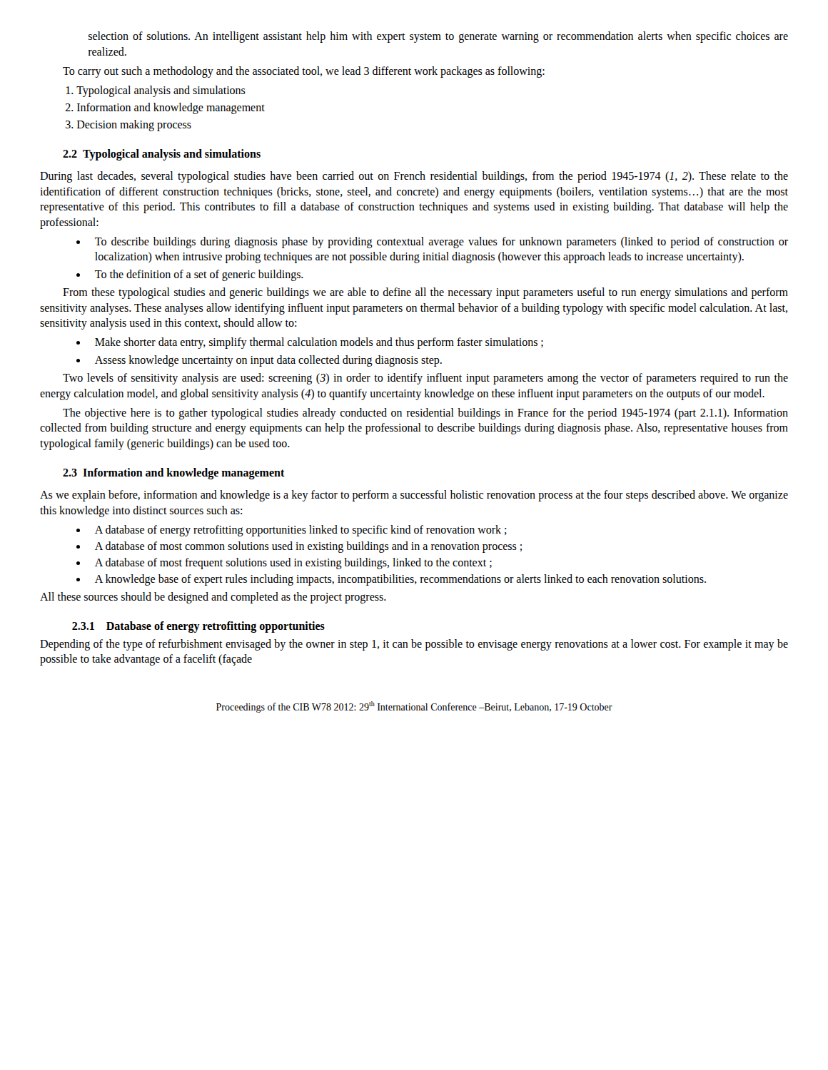selection of solutions. An intelligent assistant help him with expert system to generate warning or recommendation alerts when specific choices are realized.
To carry out such a methodology and the associated tool, we lead 3 different work packages as following:
Typological analysis and simulations
Information and knowledge management
Decision making process
2.2 Typological analysis and simulations
During last decades, several typological studies have been carried out on French residential buildings, from the period 1945-1974 (1, 2). These relate to the identification of different construction techniques (bricks, stone, steel, and concrete) and energy equipments (boilers, ventilation systems…) that are the most representative of this period. This contributes to fill a database of construction techniques and systems used in existing building. That database will help the professional:
To describe buildings during diagnosis phase by providing contextual average values for unknown parameters (linked to period of construction or localization) when intrusive probing techniques are not possible during initial diagnosis (however this approach leads to increase uncertainty).
To the definition of a set of generic buildings.
From these typological studies and generic buildings we are able to define all the necessary input parameters useful to run energy simulations and perform sensitivity analyses. These analyses allow identifying influent input parameters on thermal behavior of a building typology with specific model calculation. At last, sensitivity analysis used in this context, should allow to:
Make shorter data entry, simplify thermal calculation models and thus perform faster simulations ;
Assess knowledge uncertainty on input data collected during diagnosis step.
Two levels of sensitivity analysis are used: screening (3) in order to identify influent input parameters among the vector of parameters required to run the energy calculation model, and global sensitivity analysis (4) to quantify uncertainty knowledge on these influent input parameters on the outputs of our model.
The objective here is to gather typological studies already conducted on residential buildings in France for the period 1945-1974 (part 2.1.1). Information collected from building structure and energy equipments can help the professional to describe buildings during diagnosis phase. Also, representative houses from typological family (generic buildings) can be used too.
2.3 Information and knowledge management
As we explain before, information and knowledge is a key factor to perform a successful holistic renovation process at the four steps described above. We organize this knowledge into distinct sources such as:
A database of energy retrofitting opportunities linked to specific kind of renovation work ;
A database of most common solutions used in existing buildings and in a renovation process ;
A database of most frequent solutions used in existing buildings, linked to the context ;
A knowledge base of expert rules including impacts, incompatibilities, recommendations or alerts linked to each renovation solutions.
All these sources should be designed and completed as the project progress.
2.3.1 Database of energy retrofitting opportunities
Depending of the type of refurbishment envisaged by the owner in step 1, it can be possible to envisage energy renovations at a lower cost. For example it may be possible to take advantage of a facelift (façade
Proceedings of the CIB W78 2012: 29th International Conference –Beirut, Lebanon, 17-19 October